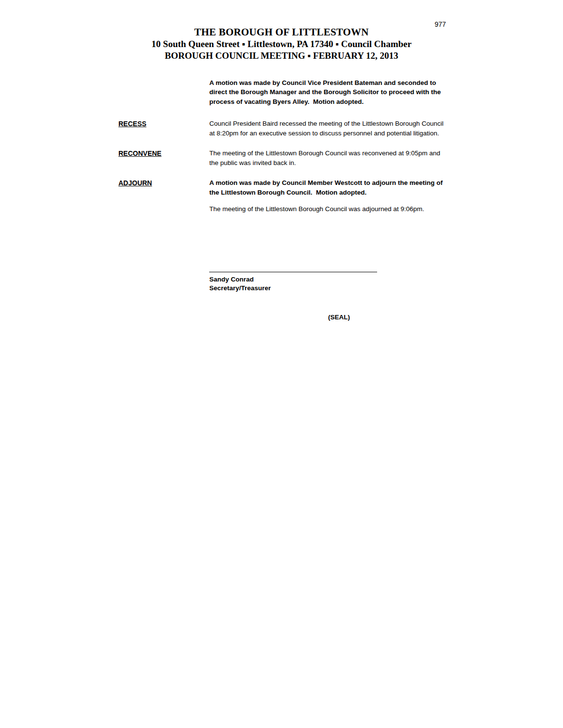977
THE BOROUGH OF LITTLESTOWN
10 South Queen Street ▪ Littlestown, PA 17340 ▪ Council Chamber
BOROUGH COUNCIL MEETING ▪ FEBRUARY 12, 2013
A motion was made by Council Vice President Bateman and seconded to direct the Borough Manager and the Borough Solicitor to proceed with the process of vacating Byers Alley. Motion adopted.
RECESS
Council President Baird recessed the meeting of the Littlestown Borough Council at 8:20pm for an executive session to discuss personnel and potential litigation.
RECONVENE
The meeting of the Littlestown Borough Council was reconvened at 9:05pm and the public was invited back in.
ADJOURN
A motion was made by Council Member Westcott to adjourn the meeting of the Littlestown Borough Council. Motion adopted.
The meeting of the Littlestown Borough Council was adjourned at 9:06pm.
Sandy Conrad
Secretary/Treasurer
(SEAL)